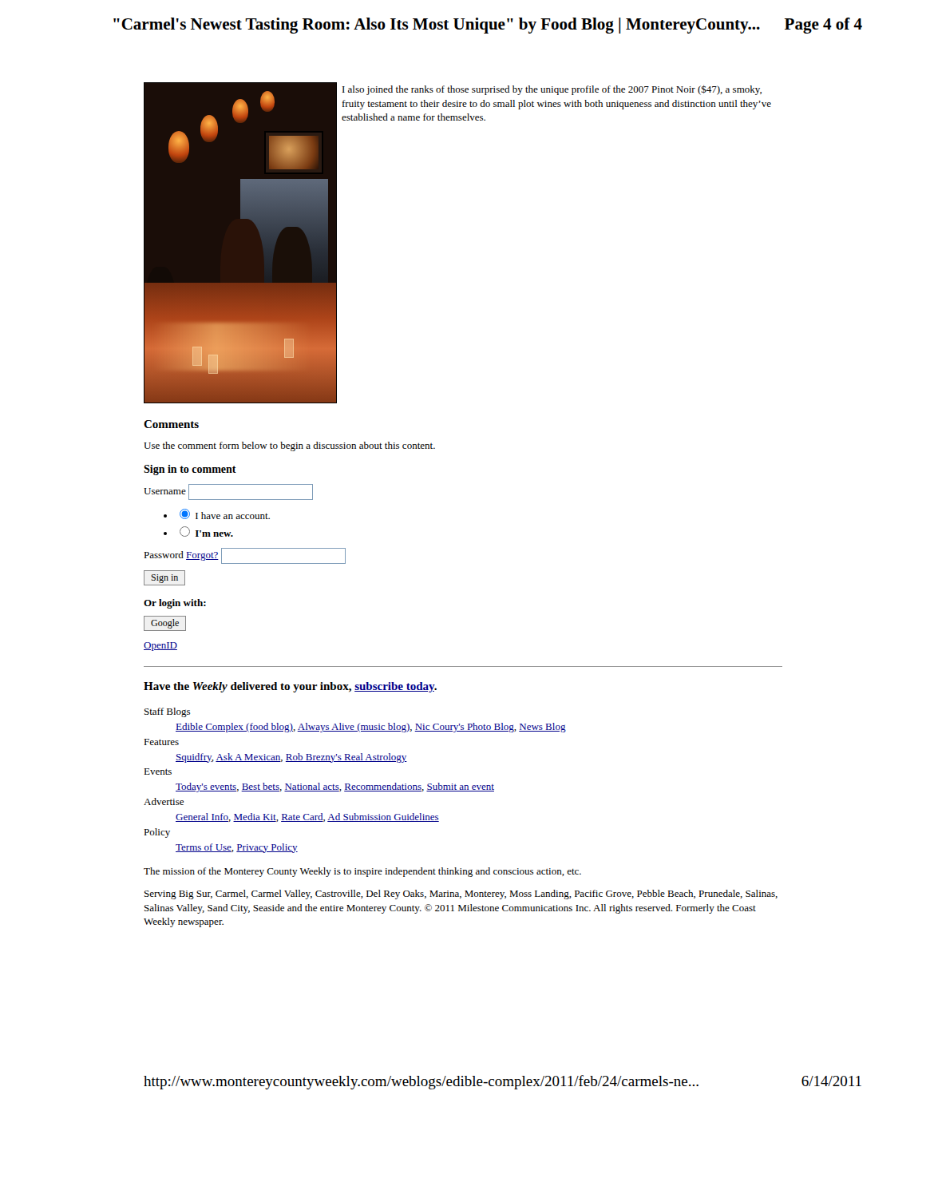"Carmel's Newest Tasting Room: Also Its Most Unique" by Food Blog | MontereyCounty... Page 4 of 4
I also joined the ranks of those surprised by the unique profile of the 2007 Pinot Noir ($47), a smoky, fruity testament to their desire to do small plot wines with both uniqueness and distinction until they’ve established a name for themselves.
Comments
Use the comment form below to begin a discussion about this content.
Sign in to comment
Username
I have an account.
I'm new.
Password Forgot?
Sign in
Or login with:
Google
OpenID
Have the Weekly delivered to your inbox, subscribe today.
Staff Blogs Edible Complex (food blog), Always Alive (music blog), Nic Coury's Photo Blog, News Blog Features Squidfry, Ask A Mexican, Rob Brezny's Real Astrology Events Today's events, Best bets, National acts, Recommendations, Submit an event Advertise General Info, Media Kit, Rate Card, Ad Submission Guidelines Policy Terms of Use, Privacy Policy
The mission of the Monterey County Weekly is to inspire independent thinking and conscious action, etc.
Serving Big Sur, Carmel, Carmel Valley, Castroville, Del Rey Oaks, Marina, Monterey, Moss Landing, Pacific Grove, Pebble Beach, Prunedale, Salinas, Salinas Valley, Sand City, Seaside and the entire Monterey County. © 2011 Milestone Communications Inc. All rights reserved. Formerly the Coast Weekly newspaper.
http://www.montereycountyweekly.com/weblogs/edible-complex/2011/feb/24/carmels-ne... 6/14/2011